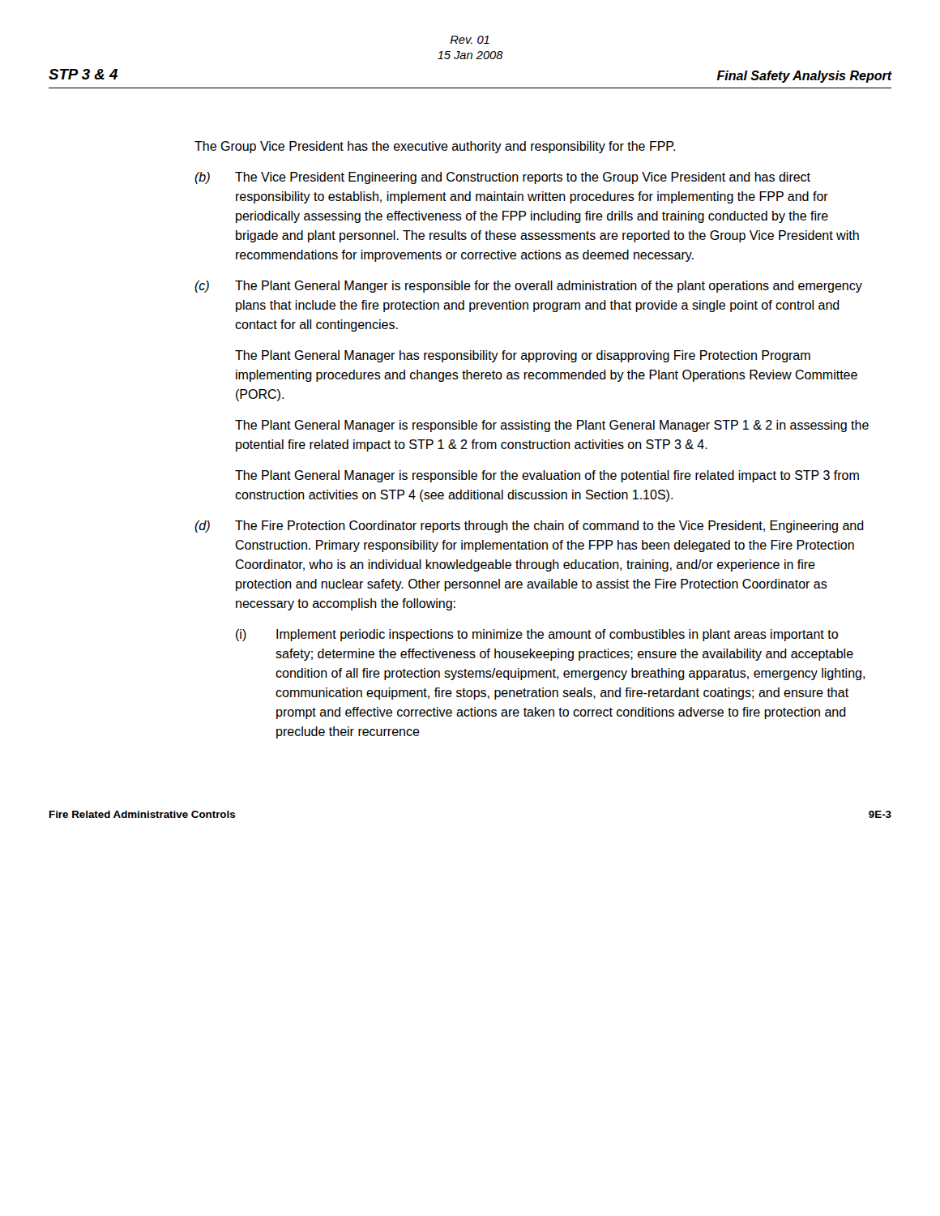Rev. 01
15 Jan 2008
STP 3 & 4
Final Safety Analysis Report
The Group Vice President has the executive authority and responsibility for the FPP.
(b)
The Vice President Engineering and Construction reports to the Group Vice President and has direct responsibility to establish, implement and maintain written procedures for implementing the FPP and for periodically assessing the effectiveness of the FPP including fire drills and training conducted by the fire brigade and plant personnel. The results of these assessments are reported to the Group Vice President with recommendations for improvements or corrective actions as deemed necessary.
(c)
The Plant General Manger is responsible for the overall administration of the plant operations and emergency plans that include the fire protection and prevention program and that provide a single point of control and contact for all contingencies.
The Plant General Manager has responsibility for approving or disapproving Fire Protection Program implementing procedures and changes thereto as recommended by the Plant Operations Review Committee (PORC).
The Plant General Manager is responsible for assisting the Plant General Manager STP 1 & 2 in assessing the potential fire related impact to STP 1 & 2 from construction activities on STP 3 & 4.
The Plant General Manager is responsible for the evaluation of the potential fire related impact to STP 3 from construction activities on STP 4 (see additional discussion in Section 1.10S).
(d)
The Fire Protection Coordinator reports through the chain of command to the Vice President, Engineering and Construction. Primary responsibility for implementation of the FPP has been delegated to the Fire Protection Coordinator, who is an individual knowledgeable through education, training, and/or experience in fire protection and nuclear safety. Other personnel are available to assist the Fire Protection Coordinator as necessary to accomplish the following:
(i)
Implement periodic inspections to minimize the amount of combustibles in plant areas important to safety; determine the effectiveness of housekeeping practices; ensure the availability and acceptable condition of all fire protection systems/equipment, emergency breathing apparatus, emergency lighting, communication equipment, fire stops, penetration seals, and fire-retardant coatings; and ensure that prompt and effective corrective actions are taken to correct conditions adverse to fire protection and preclude their recurrence
Fire Related Administrative Controls
9E-3